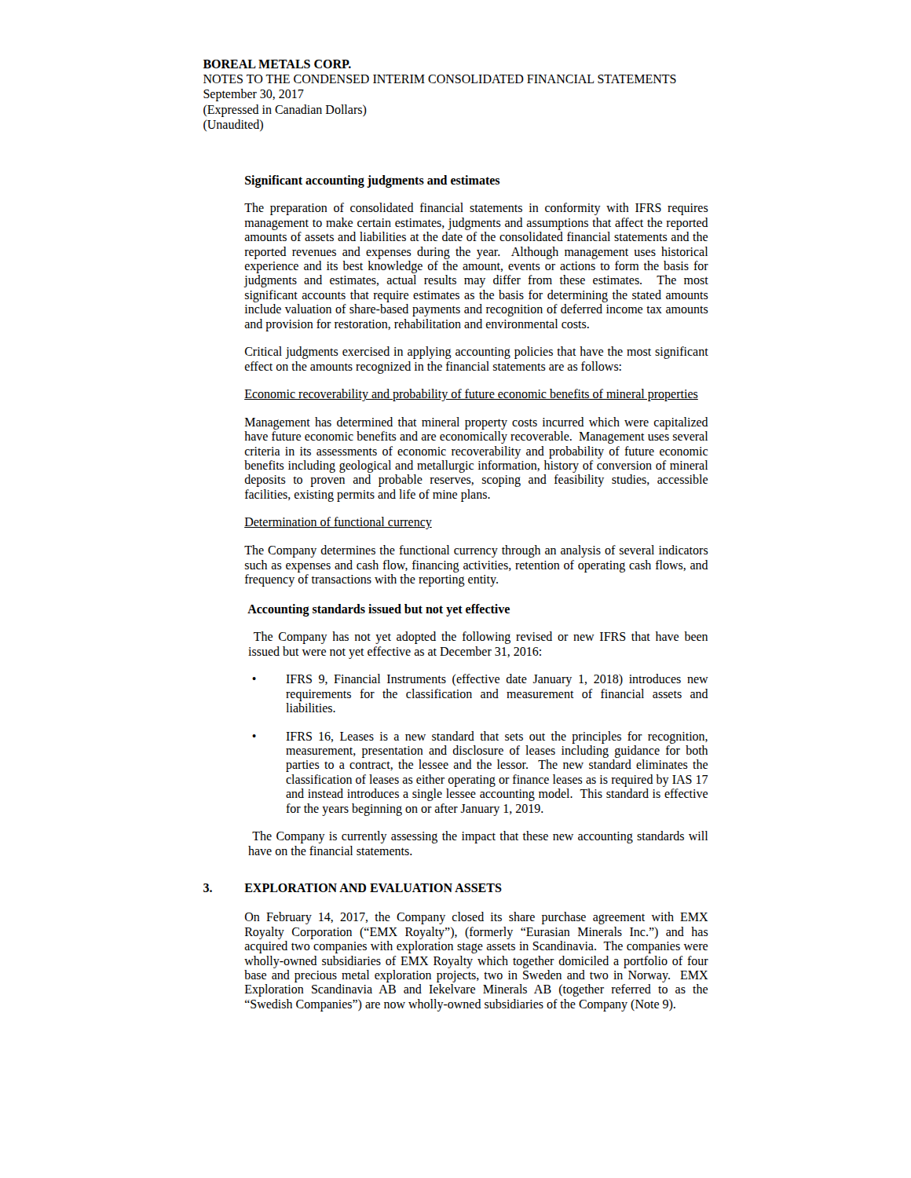Boreal Metals Corp.
NOTES TO THE CONDENSED INTERIM CONSOLIDATED FINANCIAL STATEMENTS
September 30, 2017
(Expressed in Canadian Dollars)
(Unaudited)
Significant accounting judgments and estimates
The preparation of consolidated financial statements in conformity with IFRS requires management to make certain estimates, judgments and assumptions that affect the reported amounts of assets and liabilities at the date of the consolidated financial statements and the reported revenues and expenses during the year. Although management uses historical experience and its best knowledge of the amount, events or actions to form the basis for judgments and estimates, actual results may differ from these estimates. The most significant accounts that require estimates as the basis for determining the stated amounts include valuation of share-based payments and recognition of deferred income tax amounts and provision for restoration, rehabilitation and environmental costs.
Critical judgments exercised in applying accounting policies that have the most significant effect on the amounts recognized in the financial statements are as follows:
Economic recoverability and probability of future economic benefits of mineral properties
Management has determined that mineral property costs incurred which were capitalized have future economic benefits and are economically recoverable. Management uses several criteria in its assessments of economic recoverability and probability of future economic benefits including geological and metallurgic information, history of conversion of mineral deposits to proven and probable reserves, scoping and feasibility studies, accessible facilities, existing permits and life of mine plans.
Determination of functional currency
The Company determines the functional currency through an analysis of several indicators such as expenses and cash flow, financing activities, retention of operating cash flows, and frequency of transactions with the reporting entity.
Accounting standards issued but not yet effective
The Company has not yet adopted the following revised or new IFRS that have been issued but were not yet effective as at December 31, 2016:
• IFRS 9, Financial Instruments (effective date January 1, 2018) introduces new requirements for the classification and measurement of financial assets and liabilities.
• IFRS 16, Leases is a new standard that sets out the principles for recognition, measurement, presentation and disclosure of leases including guidance for both parties to a contract, the lessee and the lessor. The new standard eliminates the classification of leases as either operating or finance leases as is required by IAS 17 and instead introduces a single lessee accounting model. This standard is effective for the years beginning on or after January 1, 2019.
The Company is currently assessing the impact that these new accounting standards will have on the financial statements.
3.
Exploration and Evaluation Assets
On February 14, 2017, the Company closed its share purchase agreement with EMX Royalty Corporation (“EMX Royalty”), (formerly “Eurasian Minerals Inc.”) and has acquired two companies with exploration stage assets in Scandinavia. The companies were wholly-owned subsidiaries of EMX Royalty which together domiciled a portfolio of four base and precious metal exploration projects, two in Sweden and two in Norway. EMX Exploration Scandinavia AB and Iekelvare Minerals AB (together referred to as the “Swedish Companies”) are now wholly-owned subsidiaries of the Company (Note 9).